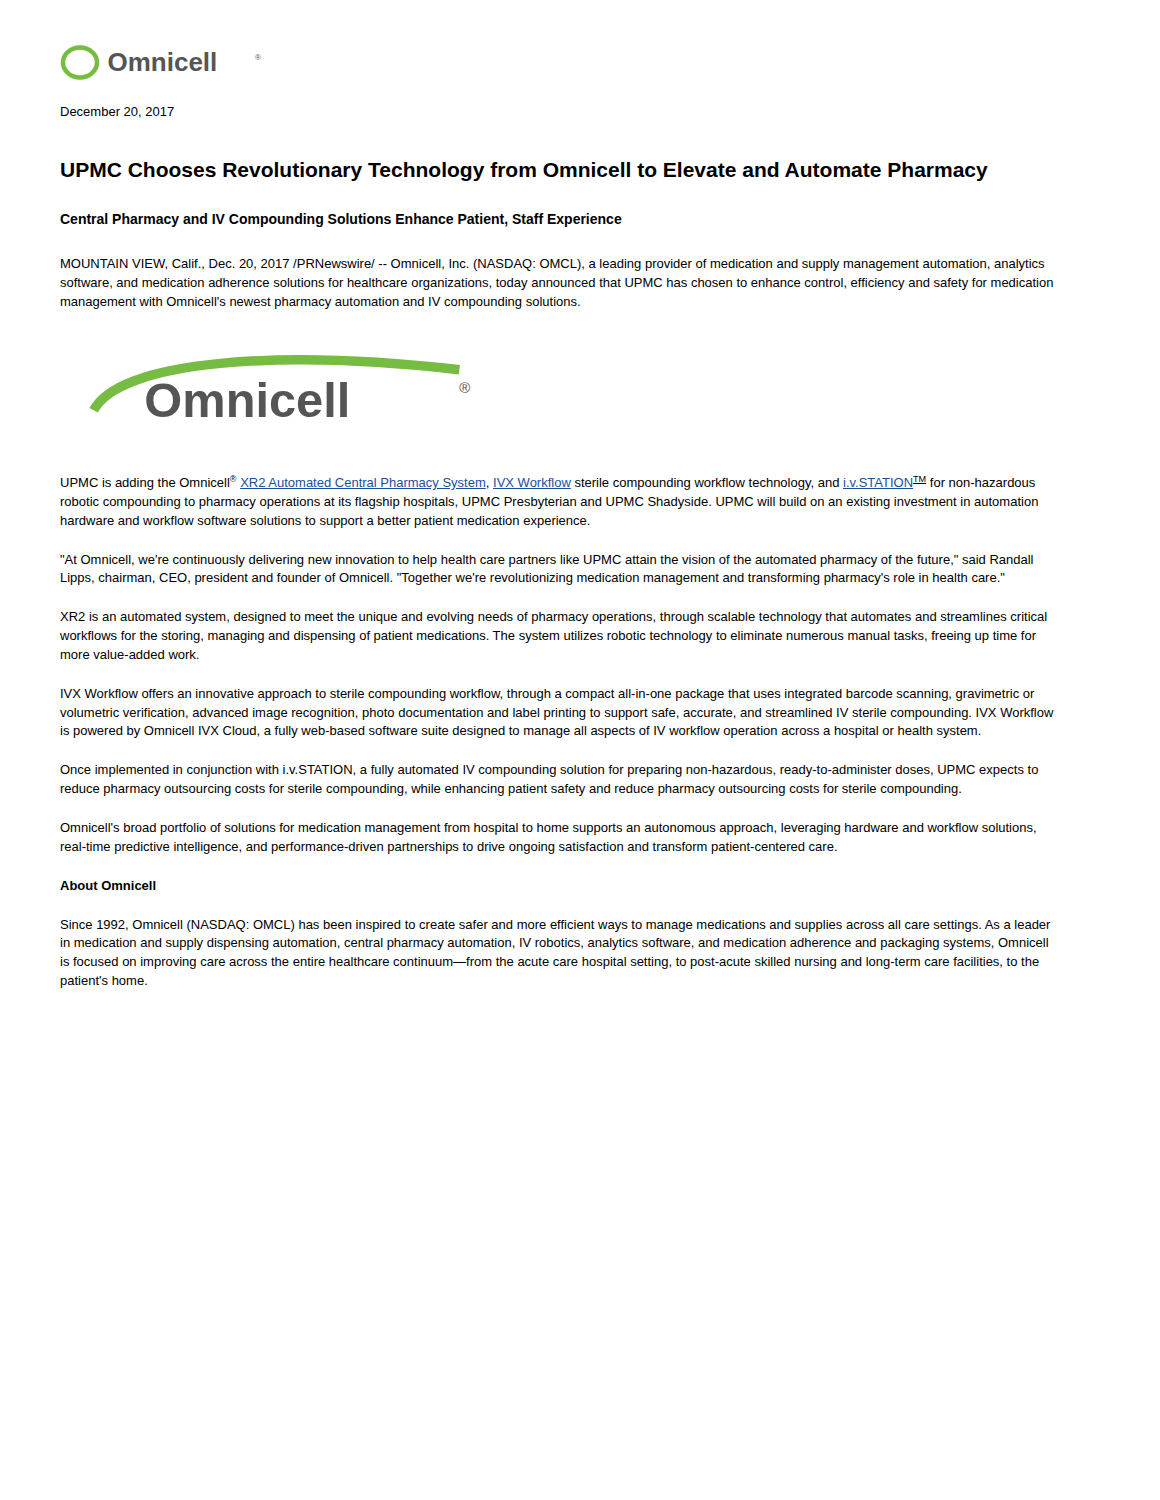December 20, 2017
UPMC Chooses Revolutionary Technology from Omnicell to Elevate and Automate Pharmacy
Central Pharmacy and IV Compounding Solutions Enhance Patient, Staff Experience
MOUNTAIN VIEW, Calif., Dec. 20, 2017 /PRNewswire/ -- Omnicell, Inc. (NASDAQ: OMCL), a leading provider of medication and supply management automation, analytics software, and medication adherence solutions for healthcare organizations, today announced that UPMC has chosen to enhance control, efficiency and safety for medication management with Omnicell's newest pharmacy automation and IV compounding solutions.
UPMC is adding the Omnicell® XR2 Automated Central Pharmacy System, IVX Workflow sterile compounding workflow technology, and i.v.STATION TM for non-hazardous robotic compounding to pharmacy operations at its flagship hospitals, UPMC Presbyterian and UPMC Shadyside. UPMC will build on an existing investment in automation hardware and workflow software solutions to support a better patient medication experience.
"At Omnicell, we're continuously delivering new innovation to help health care partners like UPMC attain the vision of the automated pharmacy of the future," said Randall Lipps, chairman, CEO, president and founder of Omnicell. "Together we're revolutionizing medication management and transforming pharmacy's role in health care."
XR2 is an automated system, designed to meet the unique and evolving needs of pharmacy operations, through scalable technology that automates and streamlines critical workflows for the storing, managing and dispensing of patient medications. The system utilizes robotic technology to eliminate numerous manual tasks, freeing up time for more value-added work.
IVX Workflow offers an innovative approach to sterile compounding workflow, through a compact all-in-one package that uses integrated barcode scanning, gravimetric or volumetric verification, advanced image recognition, photo documentation and label printing to support safe, accurate, and streamlined IV sterile compounding. IVX Workflow is powered by Omnicell IVX Cloud, a fully web-based software suite designed to manage all aspects of IV workflow operation across a hospital or health system.
Once implemented in conjunction with i.v.STATION, a fully automated IV compounding solution for preparing non-hazardous, ready-to-administer doses, UPMC expects to reduce pharmacy outsourcing costs for sterile compounding, while enhancing patient safety and reduce pharmacy outsourcing costs for sterile compounding.
Omnicell's broad portfolio of solutions for medication management from hospital to home supports an autonomous approach, leveraging hardware and workflow solutions, real-time predictive intelligence, and performance-driven partnerships to drive ongoing satisfaction and transform patient-centered care.
About Omnicell
Since 1992, Omnicell (NASDAQ: OMCL) has been inspired to create safer and more efficient ways to manage medications and supplies across all care settings. As a leader in medication and supply dispensing automation, central pharmacy automation, IV robotics, analytics software, and medication adherence and packaging systems, Omnicell is focused on improving care across the entire healthcare continuum—from the acute care hospital setting, to post-acute skilled nursing and long-term care facilities, to the patient's home.